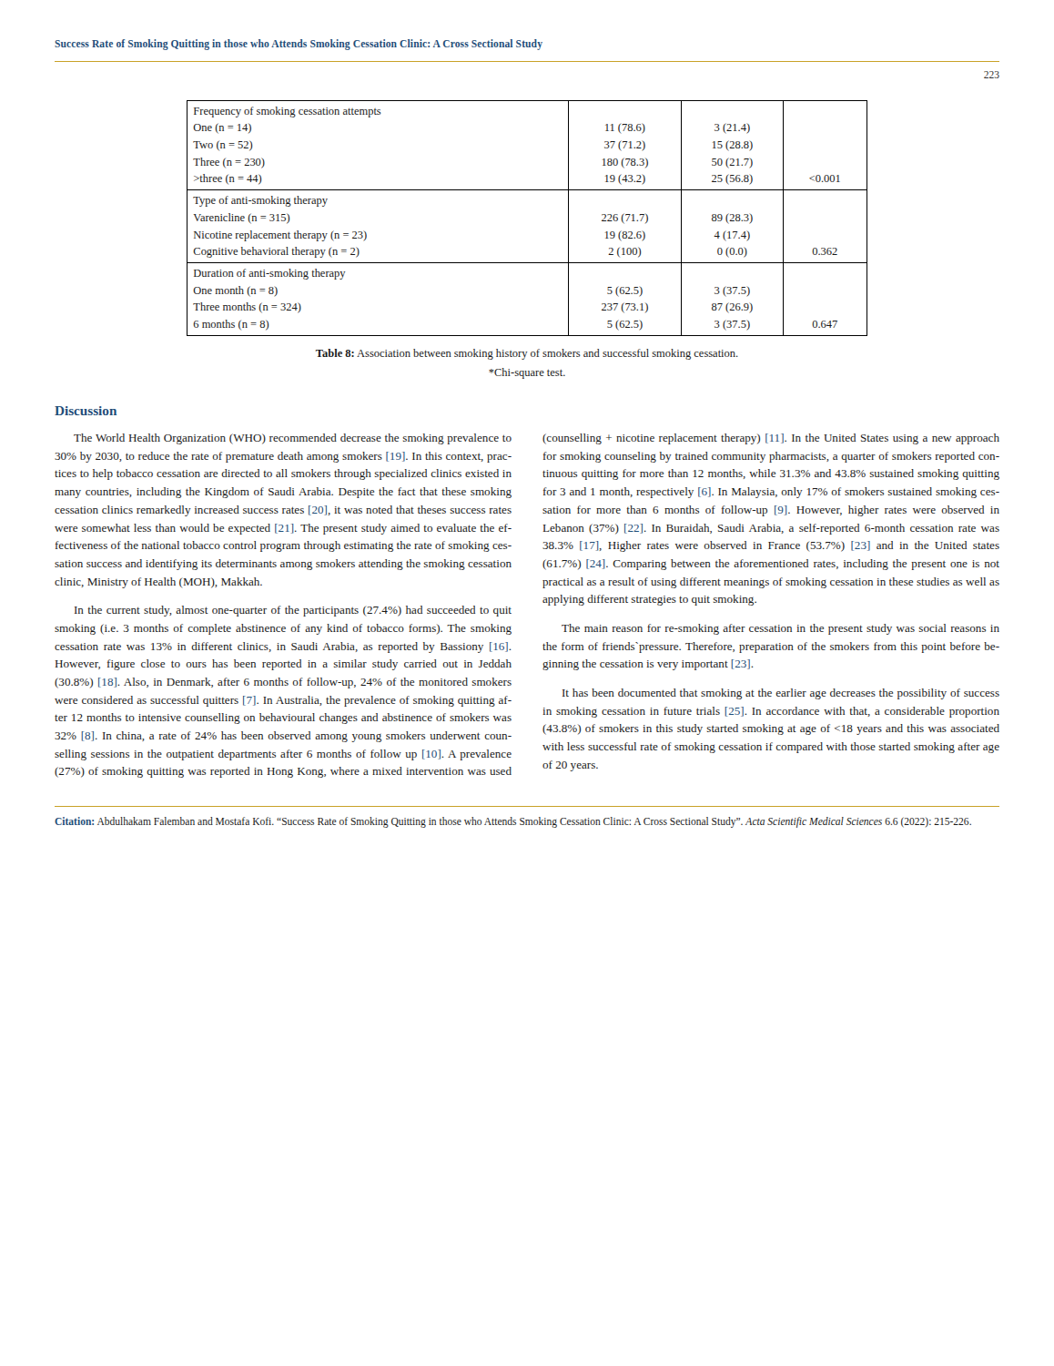Success Rate of Smoking Quitting in those who Attends Smoking Cessation Clinic: A Cross Sectional Study
223
| Frequency of smoking cessation attempts One (n = 14) Two (n = 52) Three (n = 230) >three (n = 44) | 11 (78.6) 37 (71.2) 180 (78.3) 19 (43.2) | 3 (21.4) 15 (28.8) 50 (21.7) 25 (56.8) | <0.001 |
| Type of anti-smoking therapy Varenicline (n = 315) Nicotine replacement therapy (n = 23) Cognitive behavioral therapy (n = 2) | 226 (71.7) 19 (82.6) 2 (100) | 89 (28.3) 4 (17.4) 0 (0.0) | 0.362 |
| Duration of anti-smoking therapy One month (n = 8) Three months (n = 324) 6 months (n = 8) | 5 (62.5) 237 (73.1) 5 (62.5) | 3 (37.5) 87 (26.9) 3 (37.5) | 0.647 |
Table 8: Association between smoking history of smokers and successful smoking cessation.
*Chi-square test.
Discussion
The World Health Organization (WHO) recommended decrease the smoking prevalence to 30% by 2030, to reduce the rate of premature death among smokers [19]. In this context, practices to help tobacco cessation are directed to all smokers through specialized clinics existed in many countries, including the Kingdom of Saudi Arabia. Despite the fact that these smoking cessation clinics remarkedly increased success rates [20], it was noted that theses success rates were somewhat less than would be expected [21]. The present study aimed to evaluate the effectiveness of the national tobacco control program through estimating the rate of smoking cessation success and identifying its determinants among smokers attending the smoking cessation clinic, Ministry of Health (MOH), Makkah.
In the current study, almost one-quarter of the participants (27.4%) had succeeded to quit smoking (i.e. 3 months of complete abstinence of any kind of tobacco forms). The smoking cessation rate was 13% in different clinics, in Saudi Arabia, as reported by Bassiony [16]. However, figure close to ours has been reported in a similar study carried out in Jeddah (30.8%) [18]. Also, in Denmark, after 6 months of follow-up, 24% of the monitored smokers were considered as successful quitters [7]. In Australia, the prevalence of smoking quitting after 12 months to intensive counselling on behavioural changes and abstinence of smokers was 32% [8]. In china, a rate of 24% has been observed among young smokers underwent counselling sessions in the outpatient departments after 6 months of follow up [10]. A prevalence (27%) of smoking quitting was reported in Hong Kong, where a mixed intervention was used (counselling + nicotine replacement therapy) [11]. In the United States using a new approach for smoking counseling by trained community pharmacists, a quarter of smokers reported continuous quitting for more than 12 months, while 31.3% and 43.8% sustained smoking quitting for 3 and 1 month, respectively [6]. In Malaysia, only 17% of smokers sustained smoking cessation for more than 6 months of follow-up [9]. However, higher rates were observed in Lebanon (37%) [22]. In Buraidah, Saudi Arabia, a self-reported 6-month cessation rate was 38.3% [17], Higher rates were observed in France (53.7%) [23] and in the United states (61.7%) [24]. Comparing between the aforementioned rates, including the present one is not practical as a result of using different meanings of smoking cessation in these studies as well as applying different strategies to quit smoking.
The main reason for re-smoking after cessation in the present study was social reasons in the form of friends`pressure. Therefore, preparation of the smokers from this point before beginning the cessation is very important [23].
It has been documented that smoking at the earlier age decreases the possibility of success in smoking cessation in future trials [25]. In accordance with that, a considerable proportion (43.8%) of smokers in this study started smoking at age of <18 years and this was associated with less successful rate of smoking cessation if compared with those started smoking after age of 20 years.
Citation: Abdulhakam Falemban and Mostafa Kofi. “Success Rate of Smoking Quitting in those who Attends Smoking Cessation Clinic: A Cross Sectional Study”. Acta Scientific Medical Sciences 6.6 (2022): 215-226.